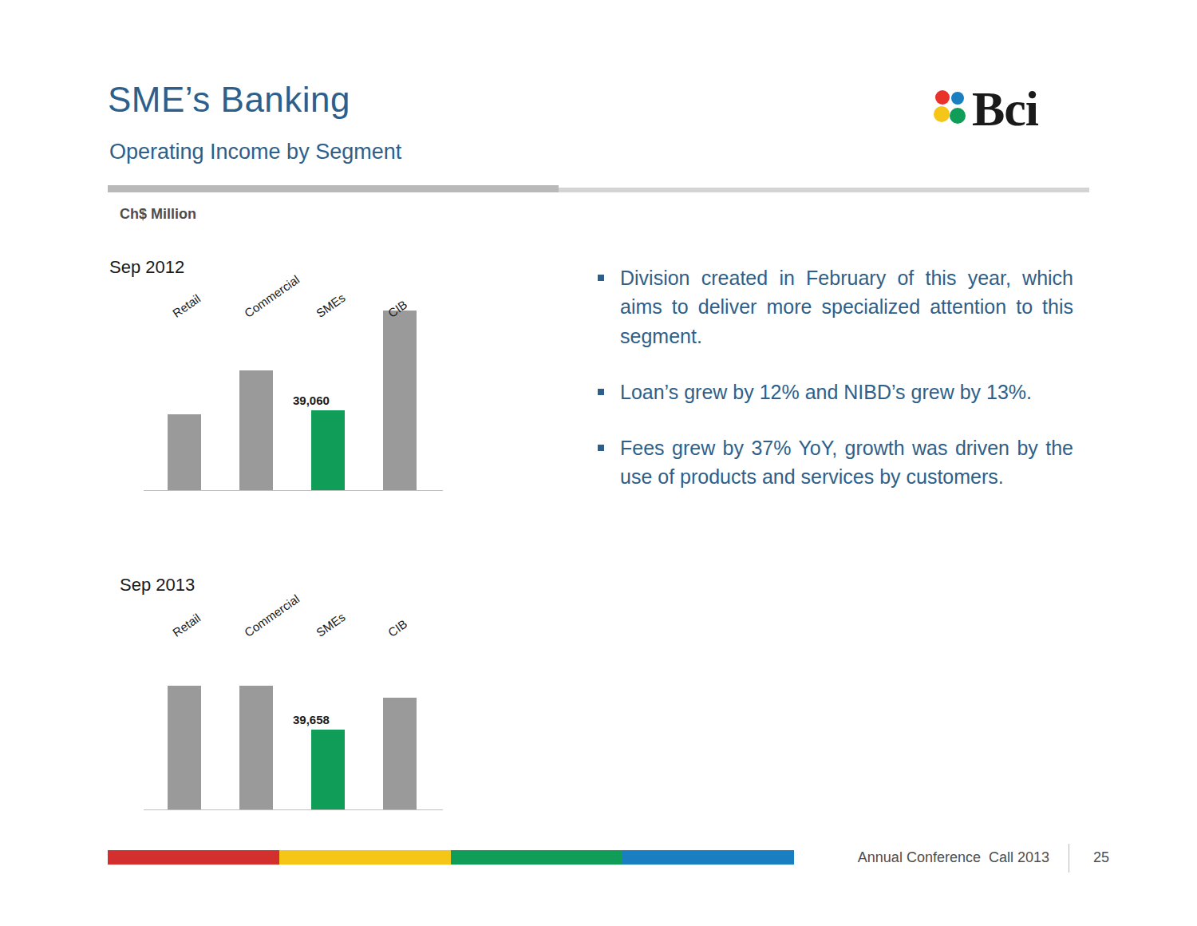SME’s Banking
Operating Income by Segment
Bci
Ch$ Million
Sep 2012
39,060
Retail
Commercial
SMEs
CIB
Sep 2013
39,658
Retail
Commercial
SMEs
CIB
Division created in February of this year, which aims to deliver more specialized attention to this segment.
Loan’s grew by 12% and NIBD’s grew by 13%.
Fees grew by 37% YoY, growth was driven by the use of products and services by customers.
Annual Conference Call 2013
25